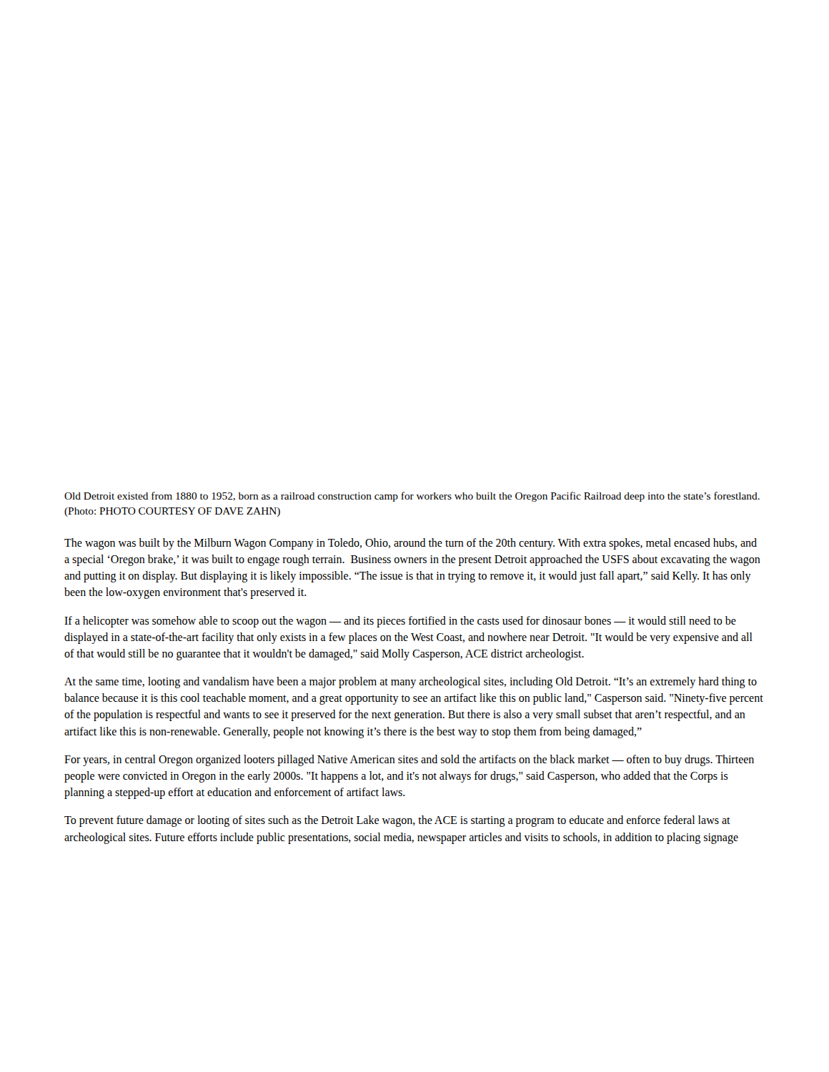Old Detroit existed from 1880 to 1952, born as a railroad construction camp for workers who built the Oregon Pacific Railroad deep into the state’s forestland. (Photo: PHOTO COURTESY OF DAVE ZAHN)
The wagon was built by the Milburn Wagon Company in Toledo, Ohio, around the turn of the 20th century. With extra spokes, metal encased hubs, and a special ‘Oregon brake,’ it was built to engage rough terrain. Business owners in the present Detroit approached the USFS about excavating the wagon and putting it on display. But displaying it is likely impossible. “The issue is that in trying to remove it, it would just fall apart,” said Kelly. It has only been the low-oxygen environment that's preserved it.
If a helicopter was somehow able to scoop out the wagon — and its pieces fortified in the casts used for dinosaur bones — it would still need to be displayed in a state-of-the-art facility that only exists in a few places on the West Coast, and nowhere near Detroit. "It would be very expensive and all of that would still be no guarantee that it wouldn't be damaged," said Molly Casperson, ACE district archeologist.
At the same time, looting and vandalism have been a major problem at many archeological sites, including Old Detroit. “It’s an extremely hard thing to balance because it is this cool teachable moment, and a great opportunity to see an artifact like this on public land," Casperson said. "Ninety-five percent of the population is respectful and wants to see it preserved for the next generation. But there is also a very small subset that aren’t respectful, and an artifact like this is non-renewable. Generally, people not knowing it’s there is the best way to stop them from being damaged,”
For years, in central Oregon organized looters pillaged Native American sites and sold the artifacts on the black market — often to buy drugs. Thirteen people were convicted in Oregon in the early 2000s. "It happens a lot, and it's not always for drugs," said Casperson, who added that the Corps is planning a stepped-up effort at education and enforcement of artifact laws.
To prevent future damage or looting of sites such as the Detroit Lake wagon, the ACE is starting a program to educate and enforce federal laws at archeological sites. Future efforts include public presentations, social media, newspaper articles and visits to schools, in addition to placing signage